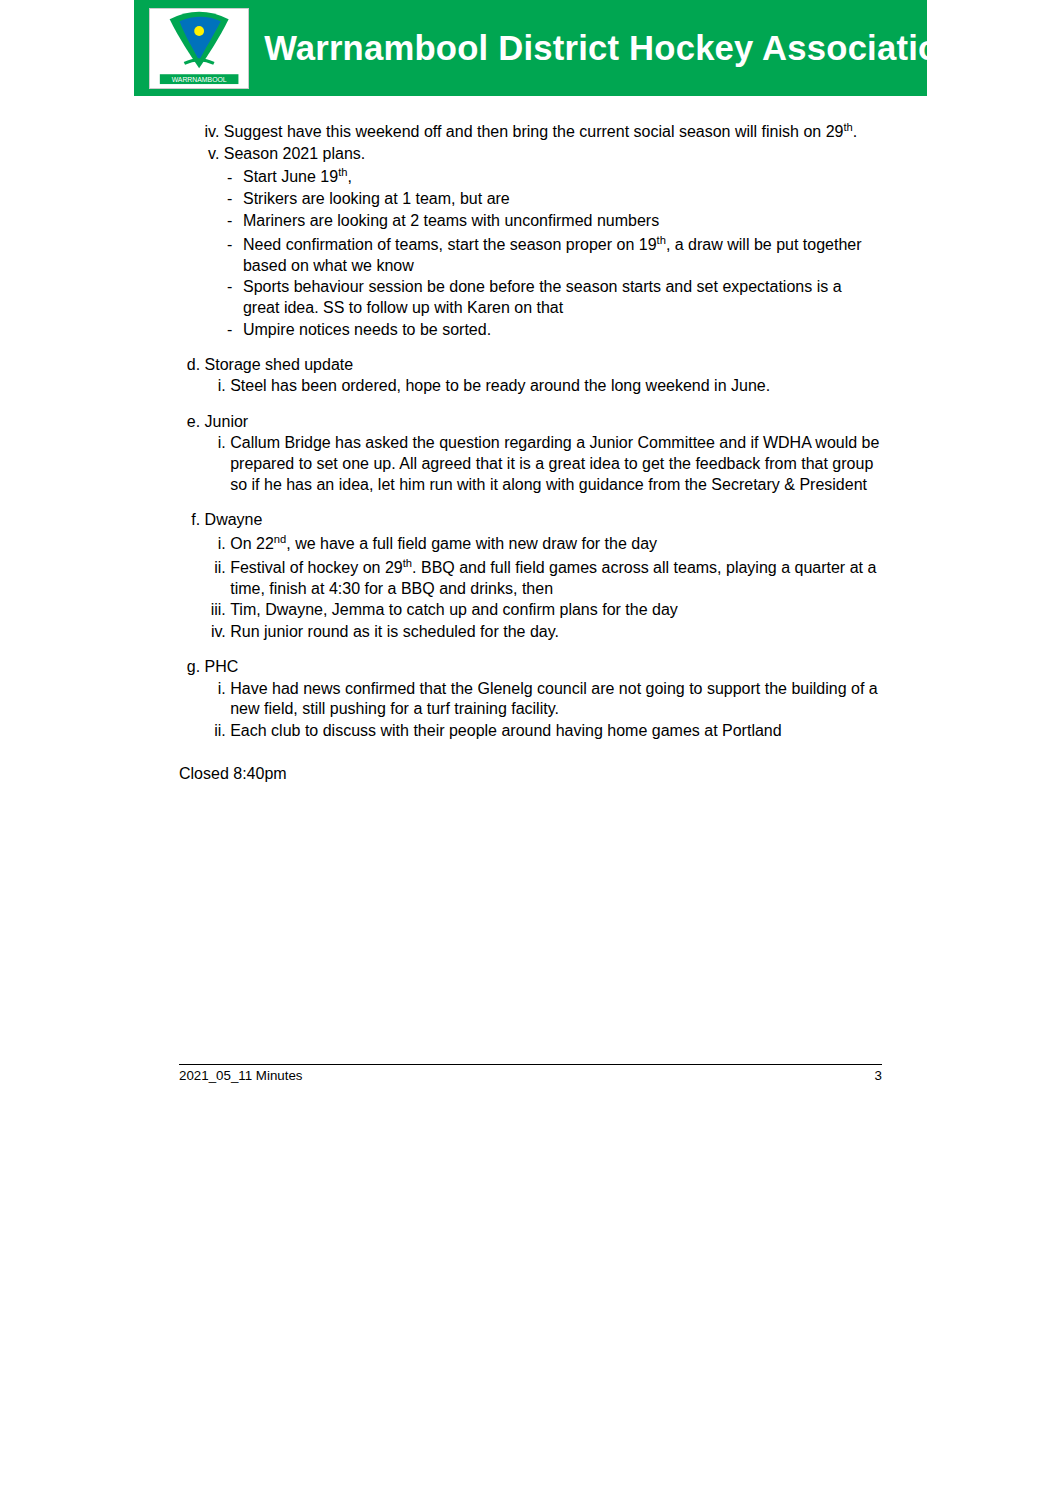WARRNAMBOOL
Warrnambool District Hockey Association
Suggest have this weekend off and then bring the current social season will finish on 29th.
Season 2021 plans.
Start June 19th,
Strikers are looking at 1 team, but are
Mariners are looking at 2 teams with unconfirmed numbers
Need confirmation of teams, start the season proper on 19th, a draw will be put together based on what we know
Sports behaviour session be done before the season starts and set expectations is a great idea. SS to follow up with Karen on that
Umpire notices needs to be sorted.
Storage shed update
Steel has been ordered, hope to be ready around the long weekend in June.
Junior
Callum Bridge has asked the question regarding a Junior Committee and if WDHA would be prepared to set one up. All agreed that it is a great idea to get the feedback from that group so if he has an idea, let him run with it along with guidance from the Secretary & President
Dwayne
On 22nd, we have a full field game with new draw for the day
Festival of hockey on 29th. BBQ and full field games across all teams, playing a quarter at a time, finish at 4:30 for a BBQ and drinks, then
Tim, Dwayne, Jemma to catch up and confirm plans for the day
Run junior round as it is scheduled for the day.
PHC
Have had news confirmed that the Glenelg council are not going to support the building of a new field, still pushing for a turf training facility.
Each club to discuss with their people around having home games at Portland
Closed 8:40pm
2021_05_11 Minutes 3